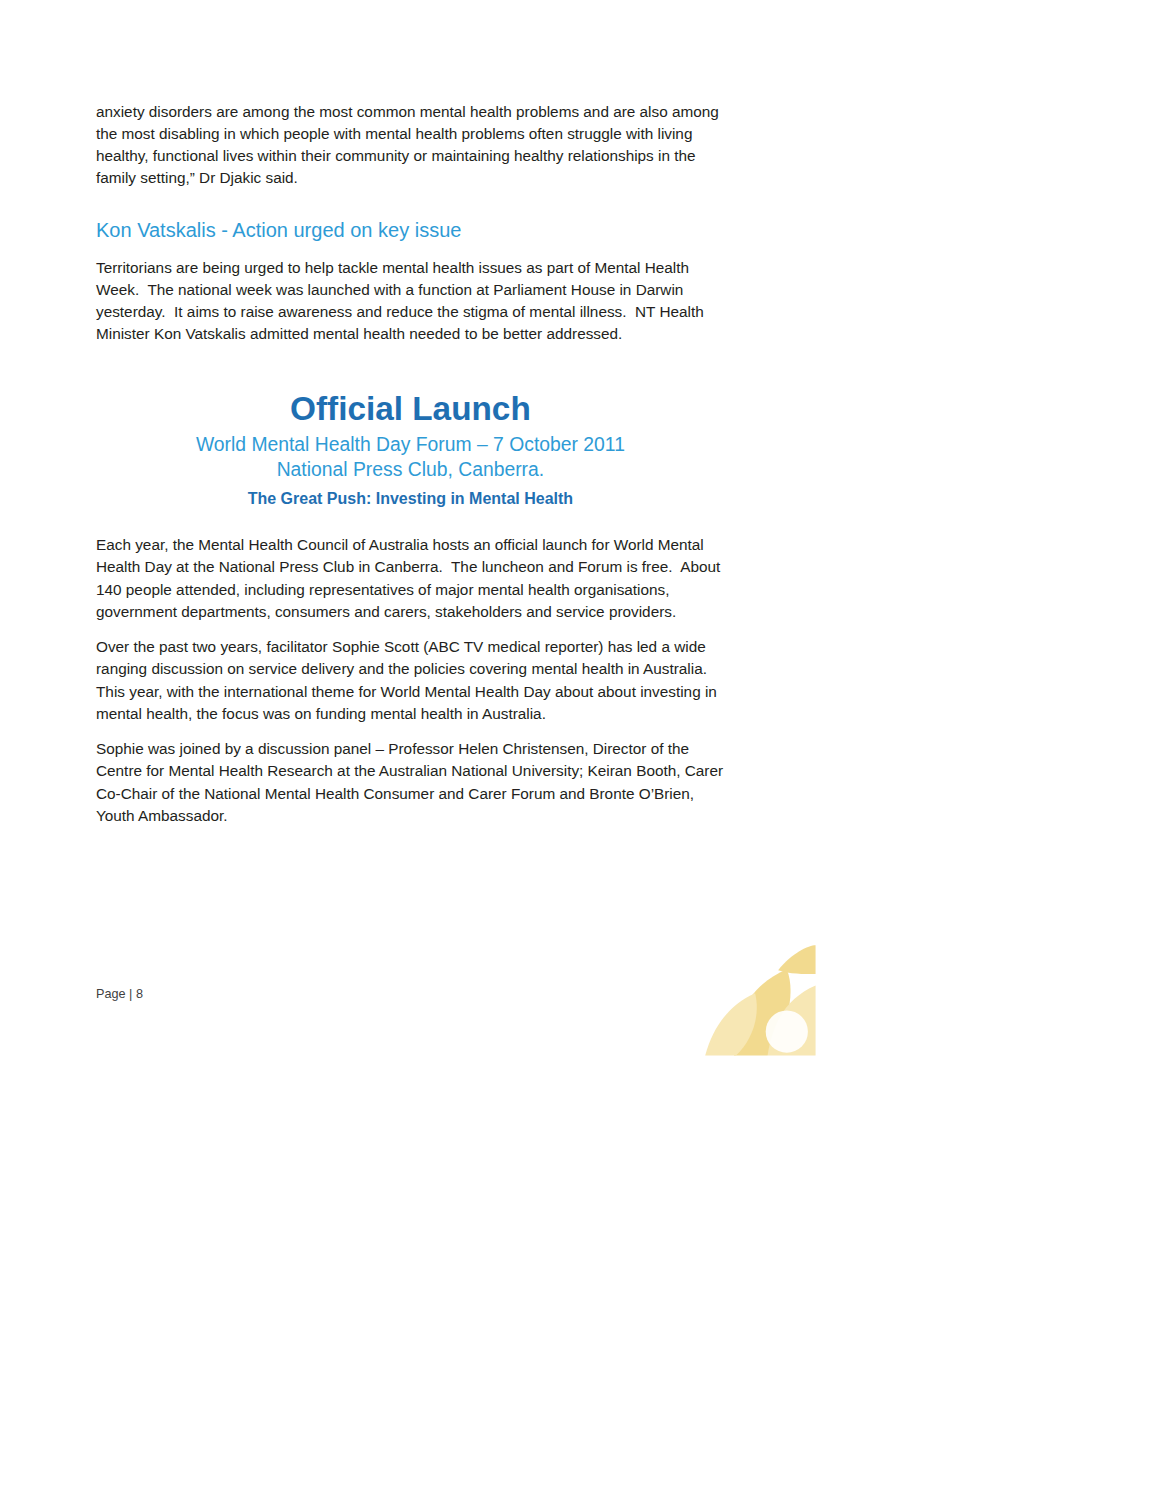anxiety disorders are among the most common mental health problems and are also among the most disabling in which people with mental health problems often struggle with living healthy, functional lives within their community or maintaining healthy relationships in the family setting,” Dr Djakic said.
Kon Vatskalis - Action urged on key issue
Territorians are being urged to help tackle mental health issues as part of Mental Health Week. The national week was launched with a function at Parliament House in Darwin yesterday. It aims to raise awareness and reduce the stigma of mental illness. NT Health Minister Kon Vatskalis admitted mental health needed to be better addressed.
Official Launch
World Mental Health Day Forum – 7 October 2011
National Press Club, Canberra.
The Great Push: Investing in Mental Health
Each year, the Mental Health Council of Australia hosts an official launch for World Mental Health Day at the National Press Club in Canberra. The luncheon and Forum is free. About 140 people attended, including representatives of major mental health organisations, government departments, consumers and carers, stakeholders and service providers.
Over the past two years, facilitator Sophie Scott (ABC TV medical reporter) has led a wide ranging discussion on service delivery and the policies covering mental health in Australia. This year, with the international theme for World Mental Health Day about about investing in mental health, the focus was on funding mental health in Australia.
Sophie was joined by a discussion panel – Professor Helen Christensen, Director of the Centre for Mental Health Research at the Australian National University; Keiran Booth, Carer Co-Chair of the National Mental Health Consumer and Carer Forum and Bronte O’Brien, Youth Ambassador.
Page | 8